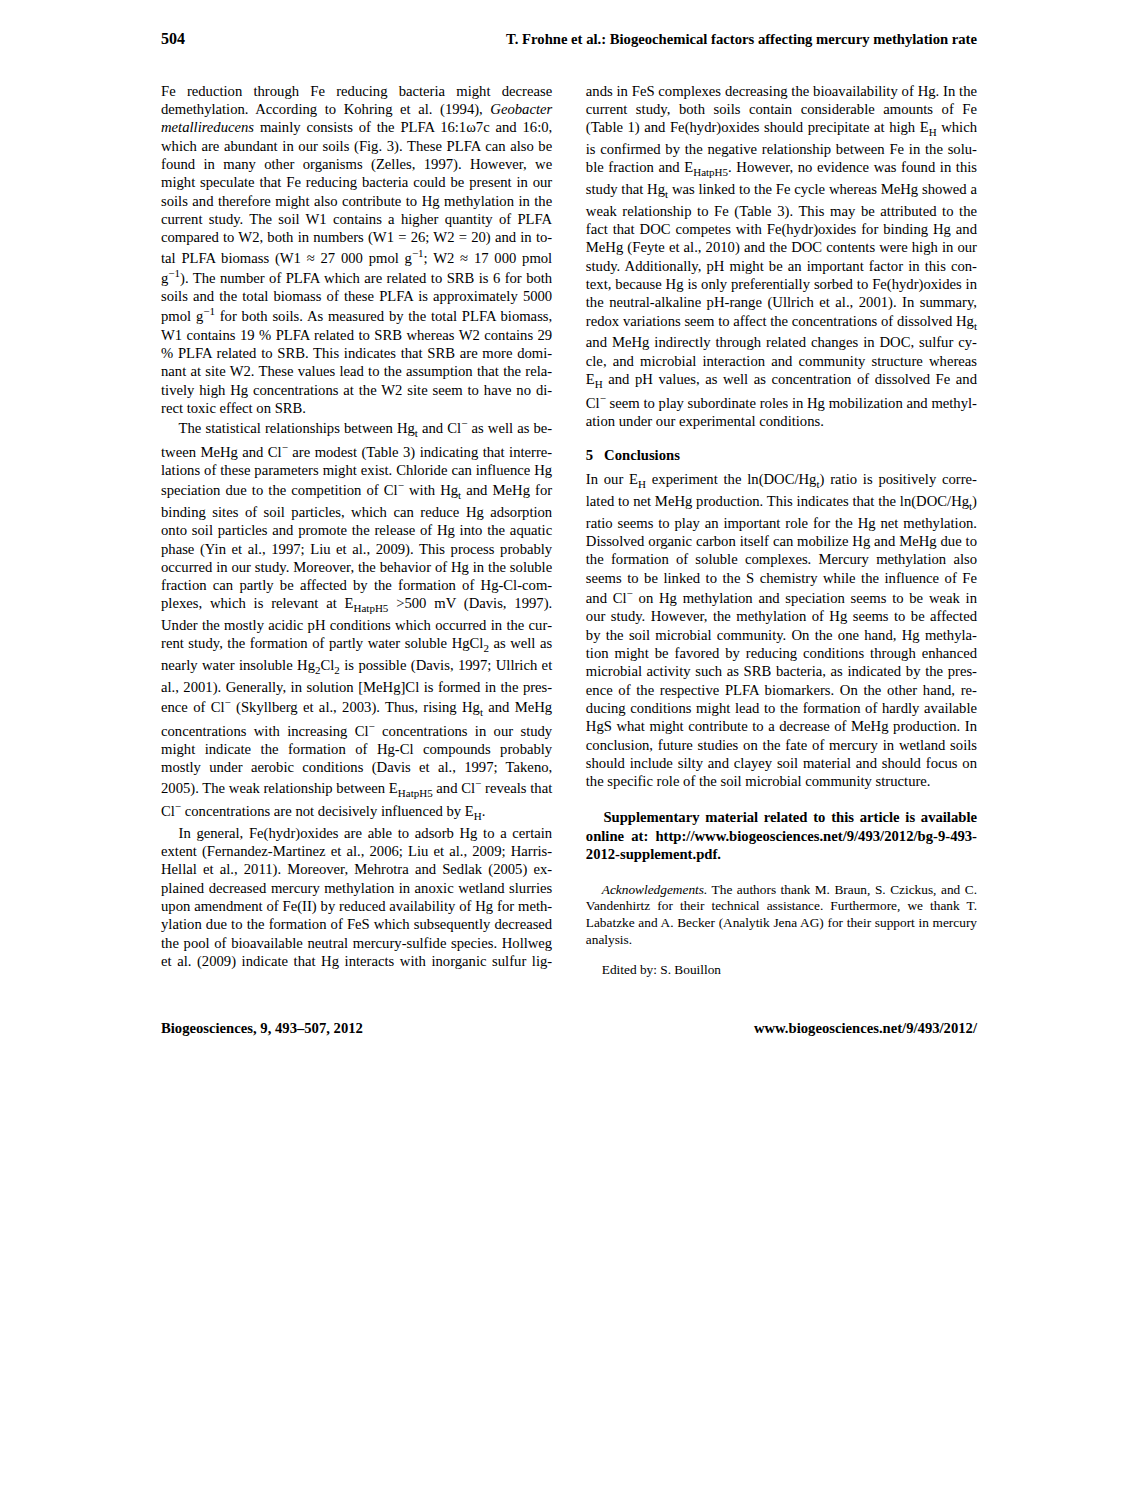504 T. Frohne et al.: Biogeochemical factors affecting mercury methylation rate
Fe reduction through Fe reducing bacteria might decrease demethylation. According to Kohring et al. (1994), Geobacter metallireducens mainly consists of the PLFA 16:1ω7c and 16:0, which are abundant in our soils (Fig. 3). These PLFA can also be found in many other organisms (Zelles, 1997). However, we might speculate that Fe reducing bacteria could be present in our soils and therefore might also contribute to Hg methylation in the current study. The soil W1 contains a higher quantity of PLFA compared to W2, both in numbers (W1 = 26; W2 = 20) and in total PLFA biomass (W1 ≈ 27 000 pmol g−1; W2 ≈ 17 000 pmol g−1). The number of PLFA which are related to SRB is 6 for both soils and the total biomass of these PLFA is approximately 5000 pmol g−1 for both soils. As measured by the total PLFA biomass, W1 contains 19 % PLFA related to SRB whereas W2 contains 29 % PLFA related to SRB. This indicates that SRB are more dominant at site W2. These values lead to the assumption that the relatively high Hg concentrations at the W2 site seem to have no direct toxic effect on SRB.
The statistical relationships between Hgt and Cl− as well as between MeHg and Cl− are modest (Table 3) indicating that interrelations of these parameters might exist. Chloride can influence Hg speciation due to the competition of Cl− with Hgt and MeHg for binding sites of soil particles, which can reduce Hg adsorption onto soil particles and promote the release of Hg into the aquatic phase (Yin et al., 1997; Liu et al., 2009). This process probably occurred in our study. Moreover, the behavior of Hg in the soluble fraction can partly be affected by the formation of Hg-Cl-complexes, which is relevant at EHatpH5 >500 mV (Davis, 1997). Under the mostly acidic pH conditions which occurred in the current study, the formation of partly water soluble HgCl2 as well as nearly water insoluble Hg2Cl2 is possible (Davis, 1997; Ullrich et al., 2001). Generally, in solution [MeHg]Cl is formed in the presence of Cl− (Skyllberg et al., 2003). Thus, rising Hgt and MeHg concentrations with increasing Cl− concentrations in our study might indicate the formation of Hg-Cl compounds probably mostly under aerobic conditions (Davis et al., 1997; Takeno, 2005). The weak relationship between EHatpH5 and Cl− reveals that Cl− concentrations are not decisively influenced by EH.
In general, Fe(hydr)oxides are able to adsorb Hg to a certain extent (Fernandez-Martinez et al., 2006; Liu et al., 2009; Harris-Hellal et al., 2011). Moreover, Mehrotra and Sedlak (2005) explained decreased mercury methylation in anoxic wetland slurries upon amendment of Fe(II) by reduced availability of Hg for methylation due to the formation of FeS which subsequently decreased the pool of bioavailable neutral mercury-sulfide species. Hollweg et al. (2009) indicate that Hg interacts with inorganic sulfur ligands in FeS complexes decreasing the bioavailability of Hg. In the current study, both soils contain considerable amounts of Fe (Table 1) and Fe(hydr)oxides should precipitate at high EH which is confirmed by the negative relationship between Fe in the soluble fraction and EHatpH5. However, no evidence was found in this study that Hgt was linked to the Fe cycle whereas MeHg showed a weak relationship to Fe (Table 3). This may be attributed to the fact that DOC competes with Fe(hydr)oxides for binding Hg and MeHg (Feyte et al., 2010) and the DOC contents were high in our study. Additionally, pH might be an important factor in this context, because Hg is only preferentially sorbed to Fe(hydr)oxides in the neutral-alkaline pH-range (Ullrich et al., 2001). In summary, redox variations seem to affect the concentrations of dissolved Hgt and MeHg indirectly through related changes in DOC, sulfur cycle, and microbial interaction and community structure whereas EH and pH values, as well as concentration of dissolved Fe and Cl− seem to play subordinate roles in Hg mobilization and methylation under our experimental conditions.
5 Conclusions
In our EH experiment the ln(DOC/Hgt) ratio is positively correlated to net MeHg production. This indicates that the ln(DOC/Hgt) ratio seems to play an important role for the Hg net methylation. Dissolved organic carbon itself can mobilize Hg and MeHg due to the formation of soluble complexes. Mercury methylation also seems to be linked to the S chemistry while the influence of Fe and Cl− on Hg methylation and speciation seems to be weak in our study. However, the methylation of Hg seems to be affected by the soil microbial community. On the one hand, Hg methylation might be favored by reducing conditions through enhanced microbial activity such as SRB bacteria, as indicated by the presence of the respective PLFA biomarkers. On the other hand, reducing conditions might lead to the formation of hardly available HgS what might contribute to a decrease of MeHg production. In conclusion, future studies on the fate of mercury in wetland soils should include silty and clayey soil material and should focus on the specific role of the soil microbial community structure.
Supplementary material related to this article is available online at: http://www.biogeosciences.net/9/493/2012/bg-9-493-2012-supplement.pdf.
Acknowledgements. The authors thank M. Braun, S. Czickus, and C. Vandenhirtz for their technical assistance. Furthermore, we thank T. Labatzke and A. Becker (Analytik Jena AG) for their support in mercury analysis.
Edited by: S. Bouillon
Biogeosciences, 9, 493–507, 2012 www.biogeosciences.net/9/493/2012/